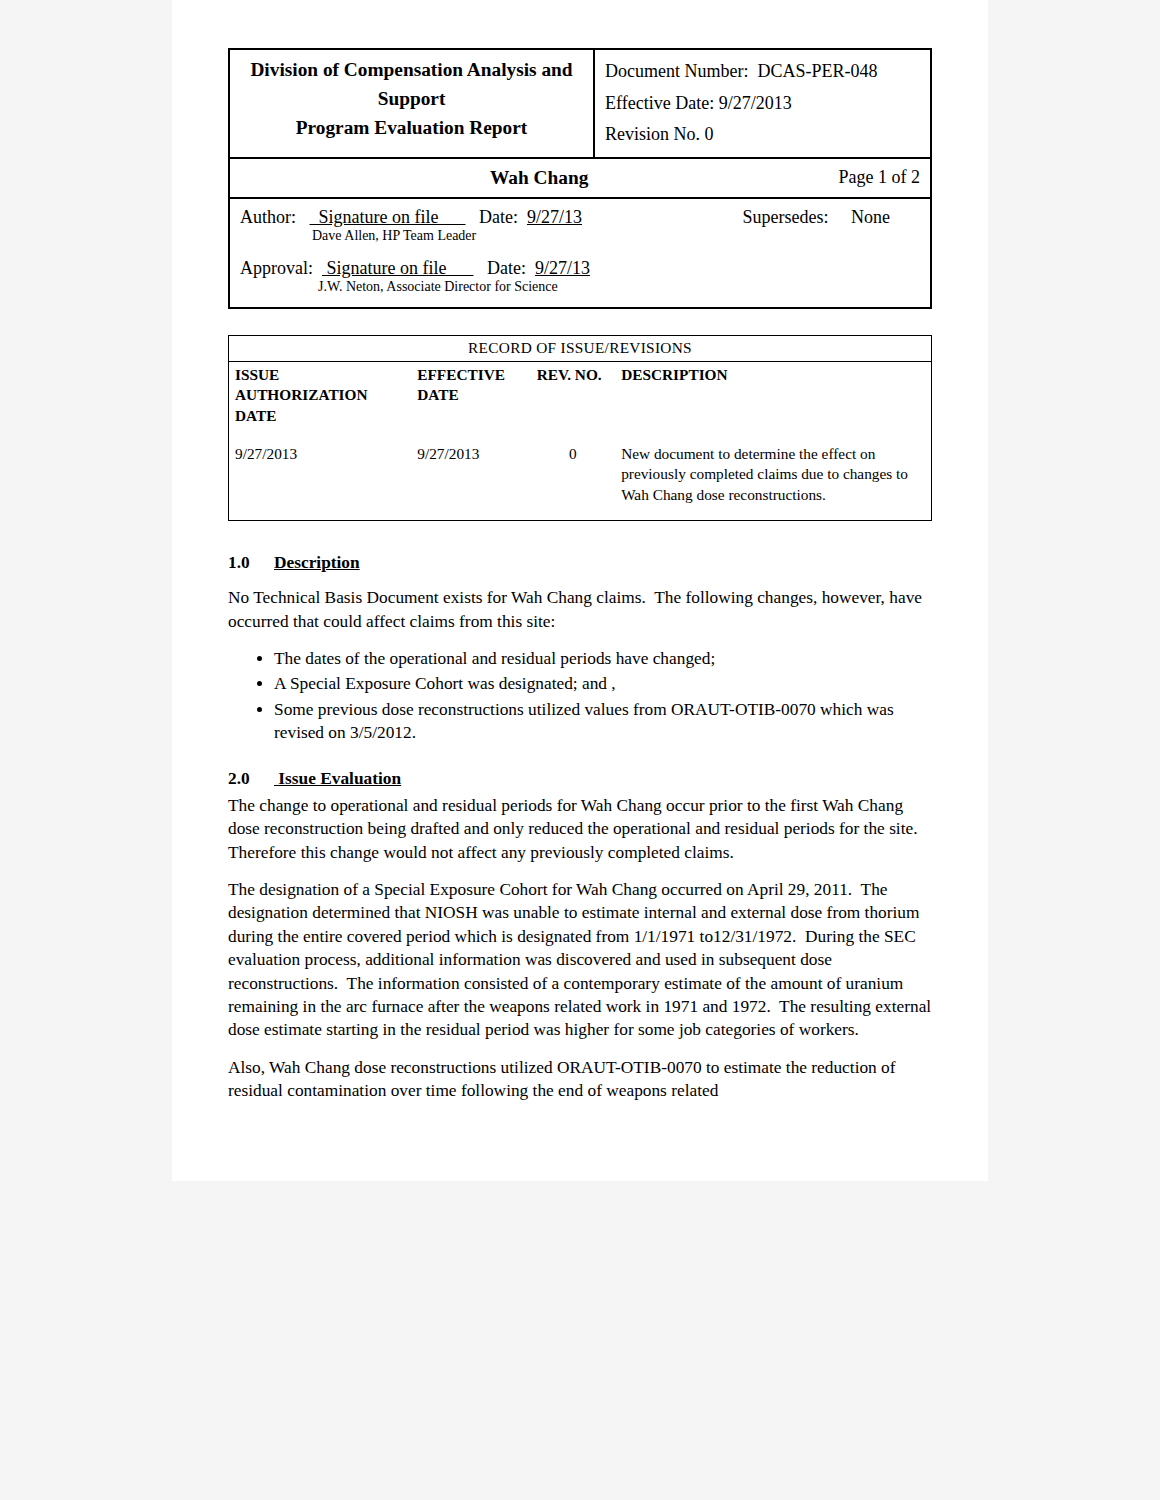| Division of Compensation Analysis and Support Program Evaluation Report | Document Number: DCAS-PER-048 Effective Date: 9/27/2013 Revision No. 0 |
| Page 1 of 2 Wah Chang |
| Author: Signature on file Date: 9/27/13 Supersedes: None Dave Allen, HP Team Leader Approval: Signature on file Date: 9/27/13 J.W. Neton, Associate Director for Science |
RECORD OF ISSUE/REVISIONS
| ISSUE AUTHORIZATION DATE | EFFECTIVE DATE | REV. NO. | DESCRIPTION |
| --- | --- | --- | --- |
| 9/27/2013 | 9/27/2013 | 0 | New document to determine the effect on previously completed claims due to changes to Wah Chang dose reconstructions. |
1.0 Description
No Technical Basis Document exists for Wah Chang claims. The following changes, however, have occurred that could affect claims from this site:
The dates of the operational and residual periods have changed;
A Special Exposure Cohort was designated; and ,
Some previous dose reconstructions utilized values from ORAUT-OTIB-0070 which was revised on 3/5/2012.
2.0 Issue Evaluation
The change to operational and residual periods for Wah Chang occur prior to the first Wah Chang dose reconstruction being drafted and only reduced the operational and residual periods for the site. Therefore this change would not affect any previously completed claims.
The designation of a Special Exposure Cohort for Wah Chang occurred on April 29, 2011. The designation determined that NIOSH was unable to estimate internal and external dose from thorium during the entire covered period which is designated from 1/1/1971 to12/31/1972. During the SEC evaluation process, additional information was discovered and used in subsequent dose reconstructions. The information consisted of a contemporary estimate of the amount of uranium remaining in the arc furnace after the weapons related work in 1971 and 1972. The resulting external dose estimate starting in the residual period was higher for some job categories of workers.
Also, Wah Chang dose reconstructions utilized ORAUT-OTIB-0070 to estimate the reduction of residual contamination over time following the end of weapons related